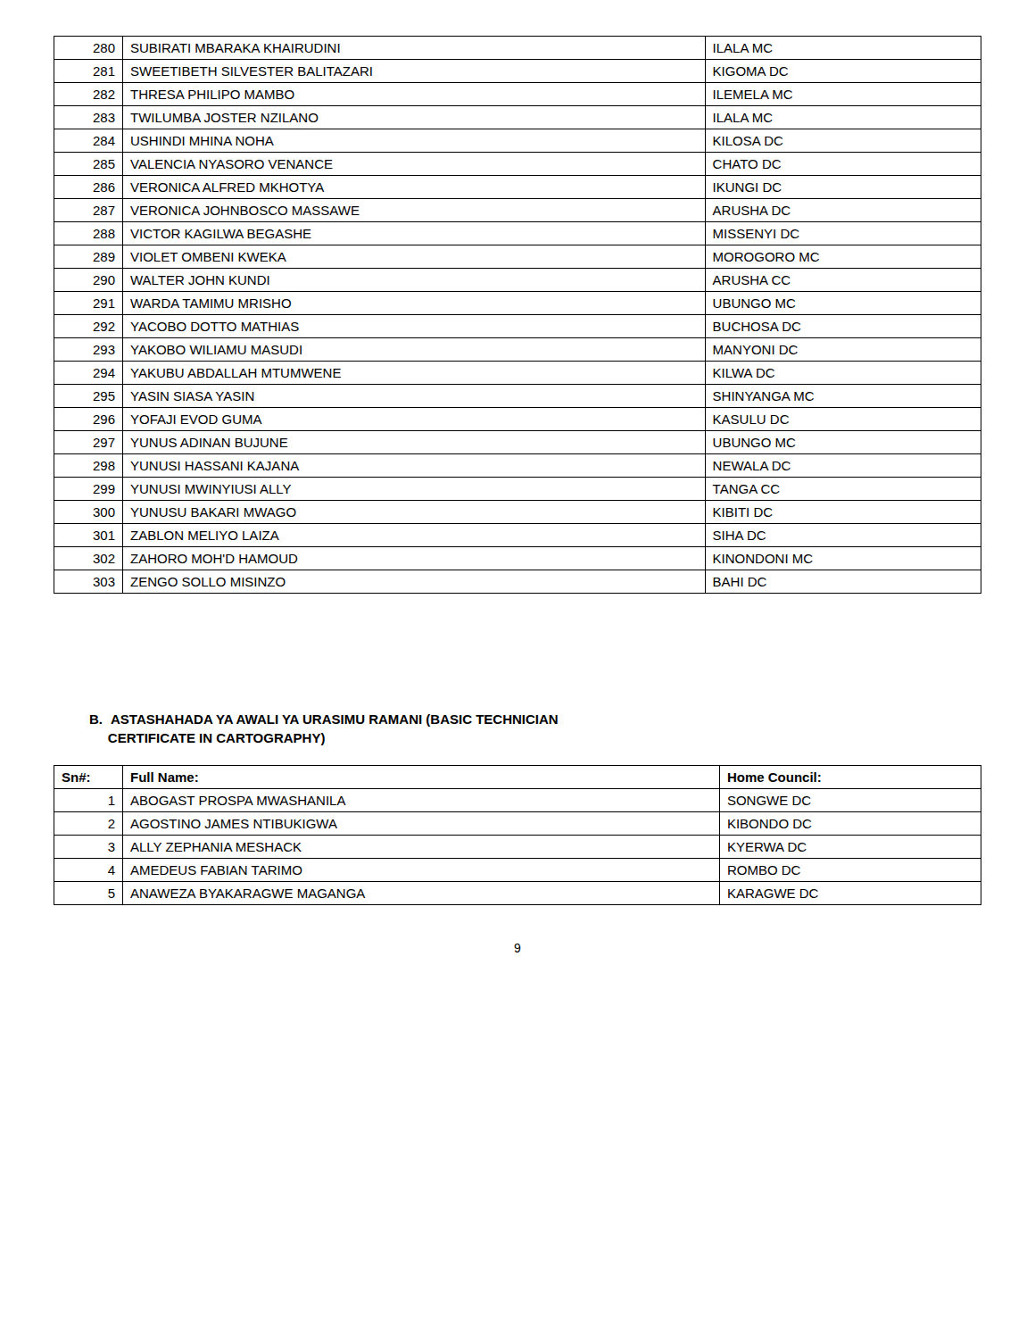| 280 | SUBIRATI MBARAKA KHAIRUDINI | ILALA MC |
| 281 | SWEETIBETH SILVESTER BALITAZARI | KIGOMA DC |
| 282 | THRESA PHILIPO MAMBO | ILEMELA MC |
| 283 | TWILUMBA JOSTER NZILANO | ILALA MC |
| 284 | USHINDI MHINA NOHA | KILOSA DC |
| 285 | VALENCIA NYASORO VENANCE | CHATO DC |
| 286 | VERONICA ALFRED MKHOTYA | IKUNGI DC |
| 287 | VERONICA JOHNBOSCO MASSAWE | ARUSHA DC |
| 288 | VICTOR KAGILWA BEGASHE | MISSENYI DC |
| 289 | VIOLET OMBENI KWEKA | MOROGORO MC |
| 290 | WALTER JOHN KUNDI | ARUSHA CC |
| 291 | WARDA TAMIMU MRISHO | UBUNGO MC |
| 292 | YACOBO DOTTO MATHIAS | BUCHOSA DC |
| 293 | YAKOBO WILIAMU MASUDI | MANYONI DC |
| 294 | YAKUBU ABDALLAH MTUMWENE | KILWA DC |
| 295 | YASIN SIASA YASIN | SHINYANGA MC |
| 296 | YOFAJI EVOD GUMA | KASULU DC |
| 297 | YUNUS ADINAN BUJUNE | UBUNGO MC |
| 298 | YUNUSI HASSANI KAJANA | NEWALA DC |
| 299 | YUNUSI MWINYIUSI ALLY | TANGA CC |
| 300 | YUNUSU BAKARI MWAGO | KIBITI DC |
| 301 | ZABLON MELIYO LAIZA | SIHA DC |
| 302 | ZAHORO MOH'D HAMOUD | KINONDONI MC |
| 303 | ZENGO SOLLO MISINZO | BAHI DC |
B. ASTASHAHADA YA AWALI YA URASIMU RAMANI (BASIC TECHNICIAN
CERTIFICATE IN CARTOGRAPHY)
| Sn#: | Full Name: | Home Council: |
| --- | --- | --- |
| 1 | ABOGAST PROSPA MWASHANILA | SONGWE DC |
| 2 | AGOSTINO JAMES NTIBUKIGWA | KIBONDO DC |
| 3 | ALLY ZEPHANIA MESHACK | KYERWA DC |
| 4 | AMEDEUS FABIAN TARIMO | ROMBO DC |
| 5 | ANAWEZA BYAKARAGWE MAGANGA | KARAGWE DC |
9